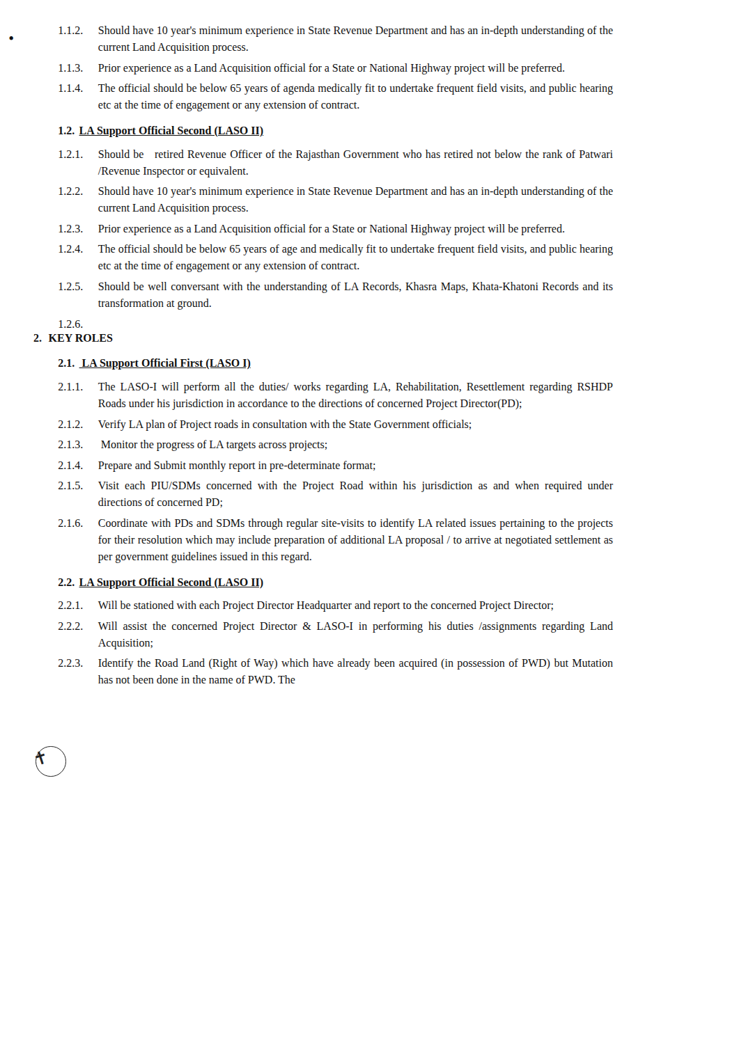•
1.1.2. Should have 10 year's minimum experience in State Revenue Department and has an in-depth understanding of the current Land Acquisition process.
1.1.3. Prior experience as a Land Acquisition official for a State or National Highway project will be preferred.
1.1.4. The official should be below 65 years of agenda medically fit to undertake frequent field visits, and public hearing etc at the time of engagement or any extension of contract.
1.2. LA Support Official Second (LASO II)
1.2.1. Should be retired Revenue Officer of the Rajasthan Government who has retired not below the rank of Patwari /Revenue Inspector or equivalent.
1.2.2. Should have 10 year's minimum experience in State Revenue Department and has an in-depth understanding of the current Land Acquisition process.
1.2.3. Prior experience as a Land Acquisition official for a State or National Highway project will be preferred.
1.2.4. The official should be below 65 years of age and medically fit to undertake frequent field visits, and public hearing etc at the time of engagement or any extension of contract.
1.2.5. Should be well conversant with the understanding of LA Records, Khasra Maps, Khata-Khatoni Records and its transformation at ground.
1.2.6.
2. KEY ROLES
2.1. LA Support Official First (LASO I)
2.1.1. The LASO-I will perform all the duties/ works regarding LA, Rehabilitation, Resettlement regarding RSHDP Roads under his jurisdiction in accordance to the directions of concerned Project Director(PD);
2.1.2. Verify LA plan of Project roads in consultation with the State Government officials;
2.1.3. Monitor the progress of LA targets across projects;
2.1.4. Prepare and Submit monthly report in pre-determinate format;
2.1.5. Visit each PIU/SDMs concerned with the Project Road within his jurisdiction as and when required under directions of concerned PD;
2.1.6. Coordinate with PDs and SDMs through regular site-visits to identify LA related issues pertaining to the projects for their resolution which may include preparation of additional LA proposal / to arrive at negotiated settlement as per government guidelines issued in this regard.
2.2. LA Support Official Second (LASO II)
2.2.1. Will be stationed with each Project Director Headquarter and report to the concerned Project Director;
2.2.2. Will assist the concerned Project Director & LASO-I in performing his duties /assignments regarding Land Acquisition;
2.2.3. Identify the Road Land (Right of Way) which have already been acquired (in possession of PWD) but Mutation has not been done in the name of PWD. The
✝